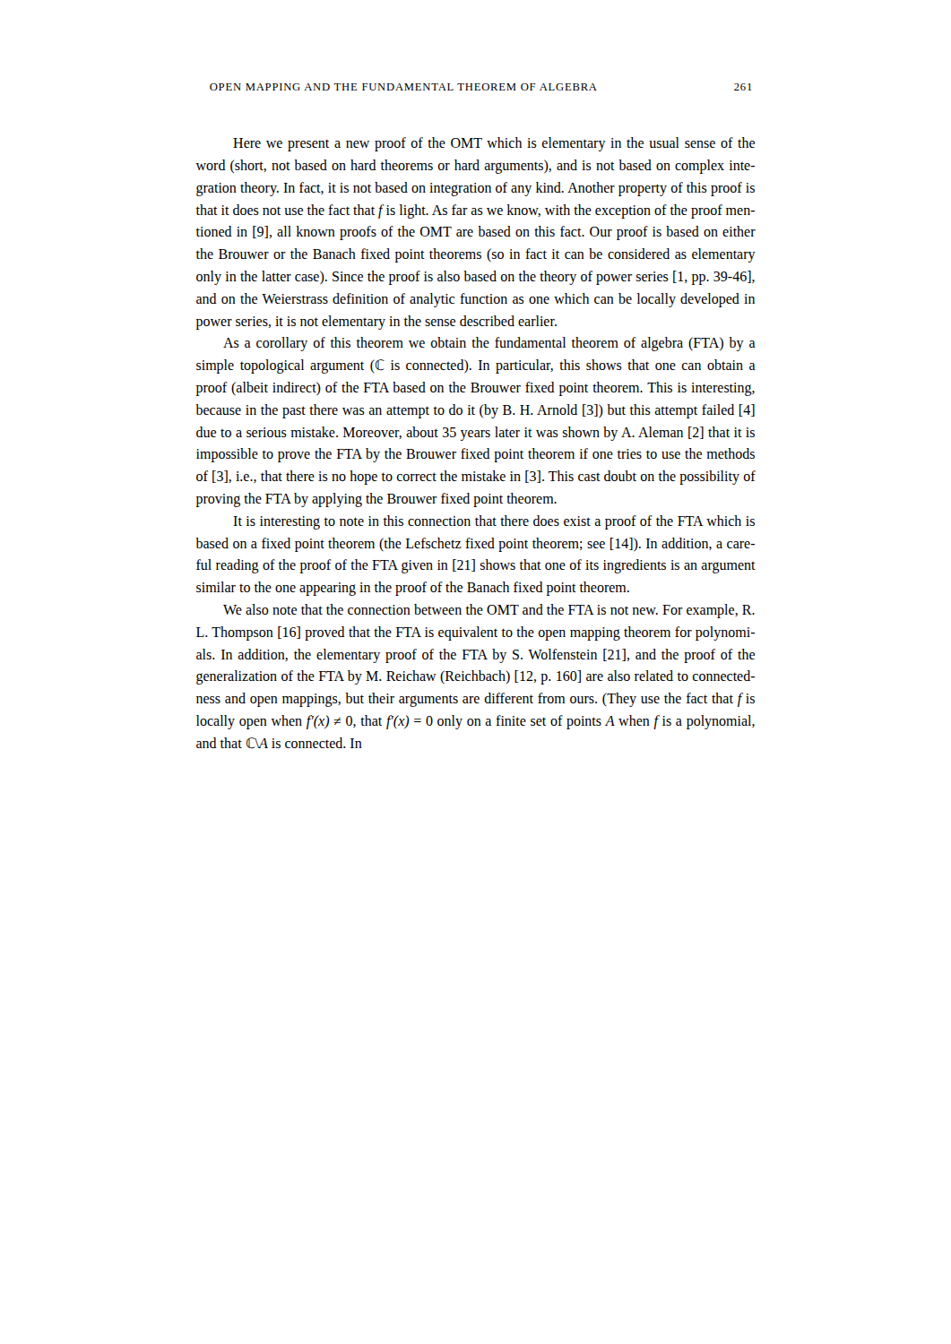Open mapping and the fundamental theorem of algebra 261
Here we present a new proof of the OMT which is elementary in the usual sense of the word (short, not based on hard theorems or hard arguments), and is not based on complex integration theory. In fact, it is not based on integration of any kind. Another property of this proof is that it does not use the fact that f is light. As far as we know, with the exception of the proof mentioned in [9], all known proofs of the OMT are based on this fact. Our proof is based on either the Brouwer or the Banach fixed point theorems (so in fact it can be considered as elementary only in the latter case). Since the proof is also based on the theory of power series [1, pp. 39-46], and on the Weierstrass definition of analytic function as one which can be locally developed in power series, it is not elementary in the sense described earlier.
As a corollary of this theorem we obtain the fundamental theorem of algebra (FTA) by a simple topological argument (ℂ is connected). In particular, this shows that one can obtain a proof (albeit indirect) of the FTA based on the Brouwer fixed point theorem. This is interesting, because in the past there was an attempt to do it (by B. H. Arnold [3]) but this attempt failed [4] due to a serious mistake. Moreover, about 35 years later it was shown by A. Aleman [2] that it is impossible to prove the FTA by the Brouwer fixed point theorem if one tries to use the methods of [3], i.e., that there is no hope to correct the mistake in [3]. This cast doubt on the possibility of proving the FTA by applying the Brouwer fixed point theorem.
It is interesting to note in this connection that there does exist a proof of the FTA which is based on a fixed point theorem (the Lefschetz fixed point theorem; see [14]). In addition, a careful reading of the proof of the FTA given in [21] shows that one of its ingredients is an argument similar to the one appearing in the proof of the Banach fixed point theorem.
We also note that the connection between the OMT and the FTA is not new. For example, R. L. Thompson [16] proved that the FTA is equivalent to the open mapping theorem for polynomials. In addition, the elementary proof of the FTA by S. Wolfenstein [21], and the proof of the generalization of the FTA by M. Reichaw (Reichbach) [12, p. 160] are also related to connectedness and open mappings, but their arguments are different from ours. (They use the fact that f is locally open when f′(x) ≠ 0, that f′(x) = 0 only on a finite set of points A when f is a polynomial, and that ℂ\A is connected. In